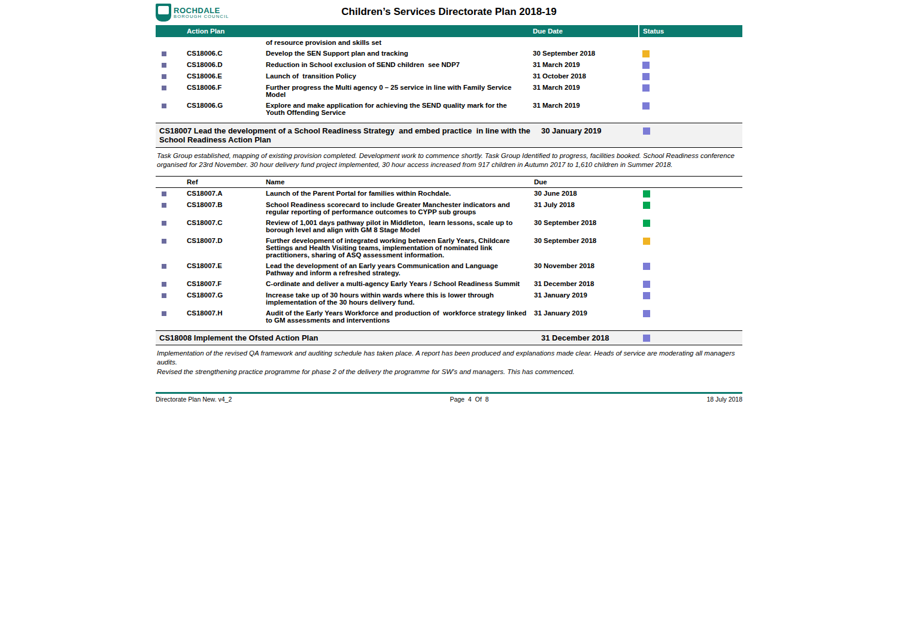ROCHDALE
BOROUGH COUNCIL
Children’s Services Directorate Plan 2018-19
| | Action Plan | | Due Date | Status |
| | | of resource provision and skills set | | |
| | CS18006.C | Develop the SEN Support plan and tracking | 30 September 2018 | |
| | CS18006.D | Reduction in School exclusion of SEND children see NDP7 | 31 March 2019 | |
| | CS18006.E | Launch of transition Policy | 31 October 2018 | |
| | CS18006.F | Further progress the Multi agency 0 – 25 service in line with Family Service Model | 31 March 2019 | |
| | CS18006.G | Explore and make application for achieving the SEND quality mark for the Youth Offending Service | 31 March 2019 | |
CS18007 Lead the development of a School Readiness Strategy and embed practice in line with the School Readiness Action Plan
30 January 2019
Task Group established, mapping of existing provision completed. Development work to commence shortly. Task Group Identified to progress, facilities booked. School Readiness conference organised for 23rd November. 30 hour delivery fund project implemented, 30 hour access increased from 917 children in Autumn 2017 to 1,610 children in Summer 2018.
| | Ref | Name | Due | |
| | CS18007.A | Launch of the Parent Portal for families within Rochdale. | 30 June 2018 | |
| | CS18007.B | School Readiness scorecard to include Greater Manchester indicators and regular reporting of performance outcomes to CYPP sub groups | 31 July 2018 | |
| | CS18007.C | Review of 1,001 days pathway pilot in Middleton, learn lessons, scale up to borough level and align with GM 8 Stage Model | 30 September 2018 | |
| | CS18007.D | Further development of integrated working between Early Years, Childcare Settings and Health Visiting teams, implementation of nominated link practitioners, sharing of ASQ assessment information. | 30 September 2018 | |
| | CS18007.E | Lead the development of an Early years Communication and Language Pathway and inform a refreshed strategy. | 30 November 2018 | |
| | CS18007.F | C-ordinate and deliver a multi-agency Early Years / School Readiness Summit | 31 December 2018 | |
| | CS18007.G | Increase take up of 30 hours within wards where this is lower through implementation of the 30 hours delivery fund. | 31 January 2019 | |
| | CS18007.H | Audit of the Early Years Workforce and production of workforce strategy linked to GM assessments and interventions | 31 January 2019 | |
CS18008 Implement the Ofsted Action Plan
31 December 2018
Implementation of the revised QA framework and auditing schedule has taken place. A report has been produced and explanations made clear. Heads of service are moderating all managers audits.
Revised the strengthening practice programme for phase 2 of the delivery the programme for SW's and managers. This has commenced.
Directorate Plan New. v4_2
Page 4 Of 8
18 July 2018